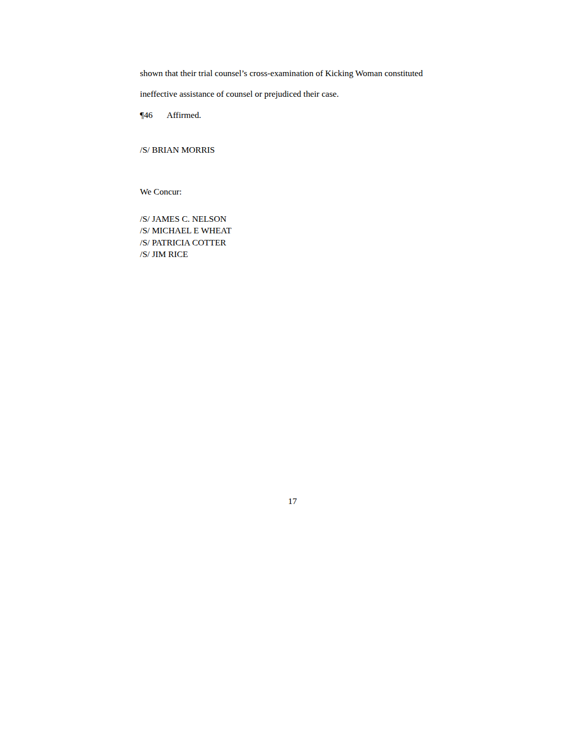shown that their trial counsel’s cross-examination of Kicking Woman constituted ineffective assistance of counsel or prejudiced their case.
¶46 Affirmed.
/S/ BRIAN MORRIS
We Concur:
/S/ JAMES C. NELSON
/S/ MICHAEL E WHEAT
/S/ PATRICIA COTTER
/S/ JIM RICE
17